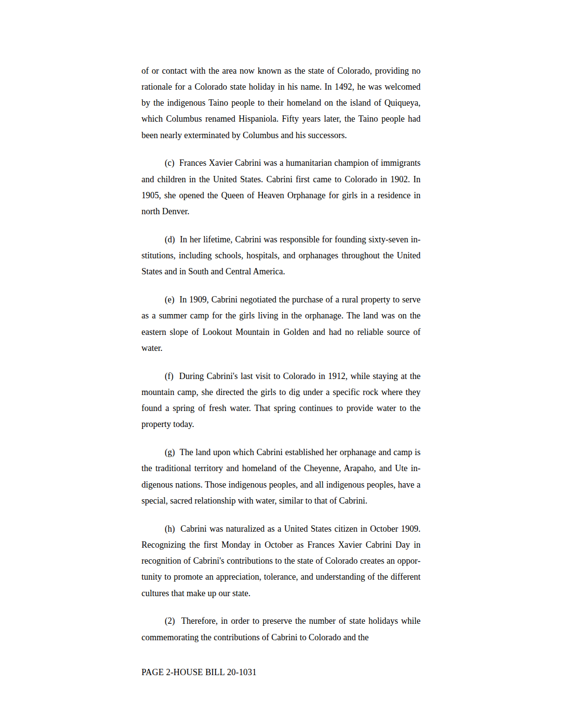of or contact with the area now known as the state of Colorado, providing no rationale for a Colorado state holiday in his name. In 1492, he was welcomed by the indigenous Taino people to their homeland on the island of Quiqueya, which Columbus renamed Hispaniola. Fifty years later, the Taino people had been nearly exterminated by Columbus and his successors.
(c) Frances Xavier Cabrini was a humanitarian champion of immigrants and children in the United States. Cabrini first came to Colorado in 1902. In 1905, she opened the Queen of Heaven Orphanage for girls in a residence in north Denver.
(d) In her lifetime, Cabrini was responsible for founding sixty-seven institutions, including schools, hospitals, and orphanages throughout the United States and in South and Central America.
(e) In 1909, Cabrini negotiated the purchase of a rural property to serve as a summer camp for the girls living in the orphanage. The land was on the eastern slope of Lookout Mountain in Golden and had no reliable source of water.
(f) During Cabrini's last visit to Colorado in 1912, while staying at the mountain camp, she directed the girls to dig under a specific rock where they found a spring of fresh water. That spring continues to provide water to the property today.
(g) The land upon which Cabrini established her orphanage and camp is the traditional territory and homeland of the Cheyenne, Arapaho, and Ute indigenous nations. Those indigenous peoples, and all indigenous peoples, have a special, sacred relationship with water, similar to that of Cabrini.
(h) Cabrini was naturalized as a United States citizen in October 1909. Recognizing the first Monday in October as Frances Xavier Cabrini Day in recognition of Cabrini's contributions to the state of Colorado creates an opportunity to promote an appreciation, tolerance, and understanding of the different cultures that make up our state.
(2) Therefore, in order to preserve the number of state holidays while commemorating the contributions of Cabrini to Colorado and the
PAGE 2-HOUSE BILL 20-1031